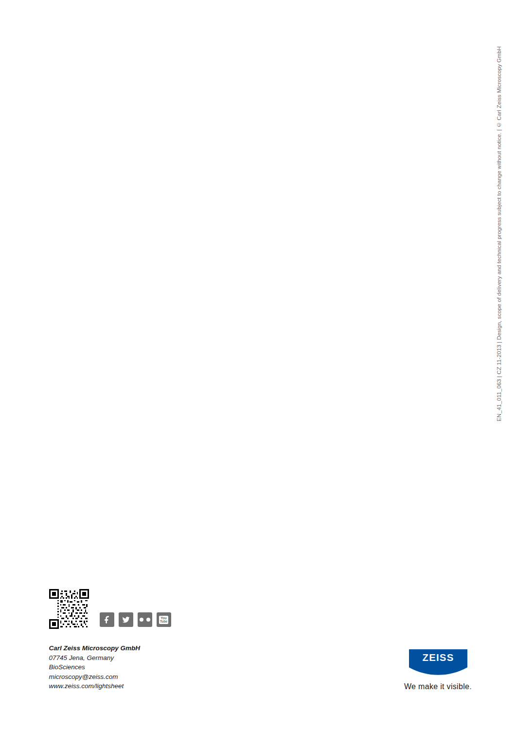EN_41_011_063 | CZ 11-2013 | Design, scope of delivery and technical progress subject to change without notice. | © Carl Zeiss Microscopy GmbH
You
Tube
Carl Zeiss Microscopy GmbH
07745 Jena, Germany
BioSciences
microscopy@zeiss.com
www.zeiss.com/lightsheet
ZEISS
We make it visible.